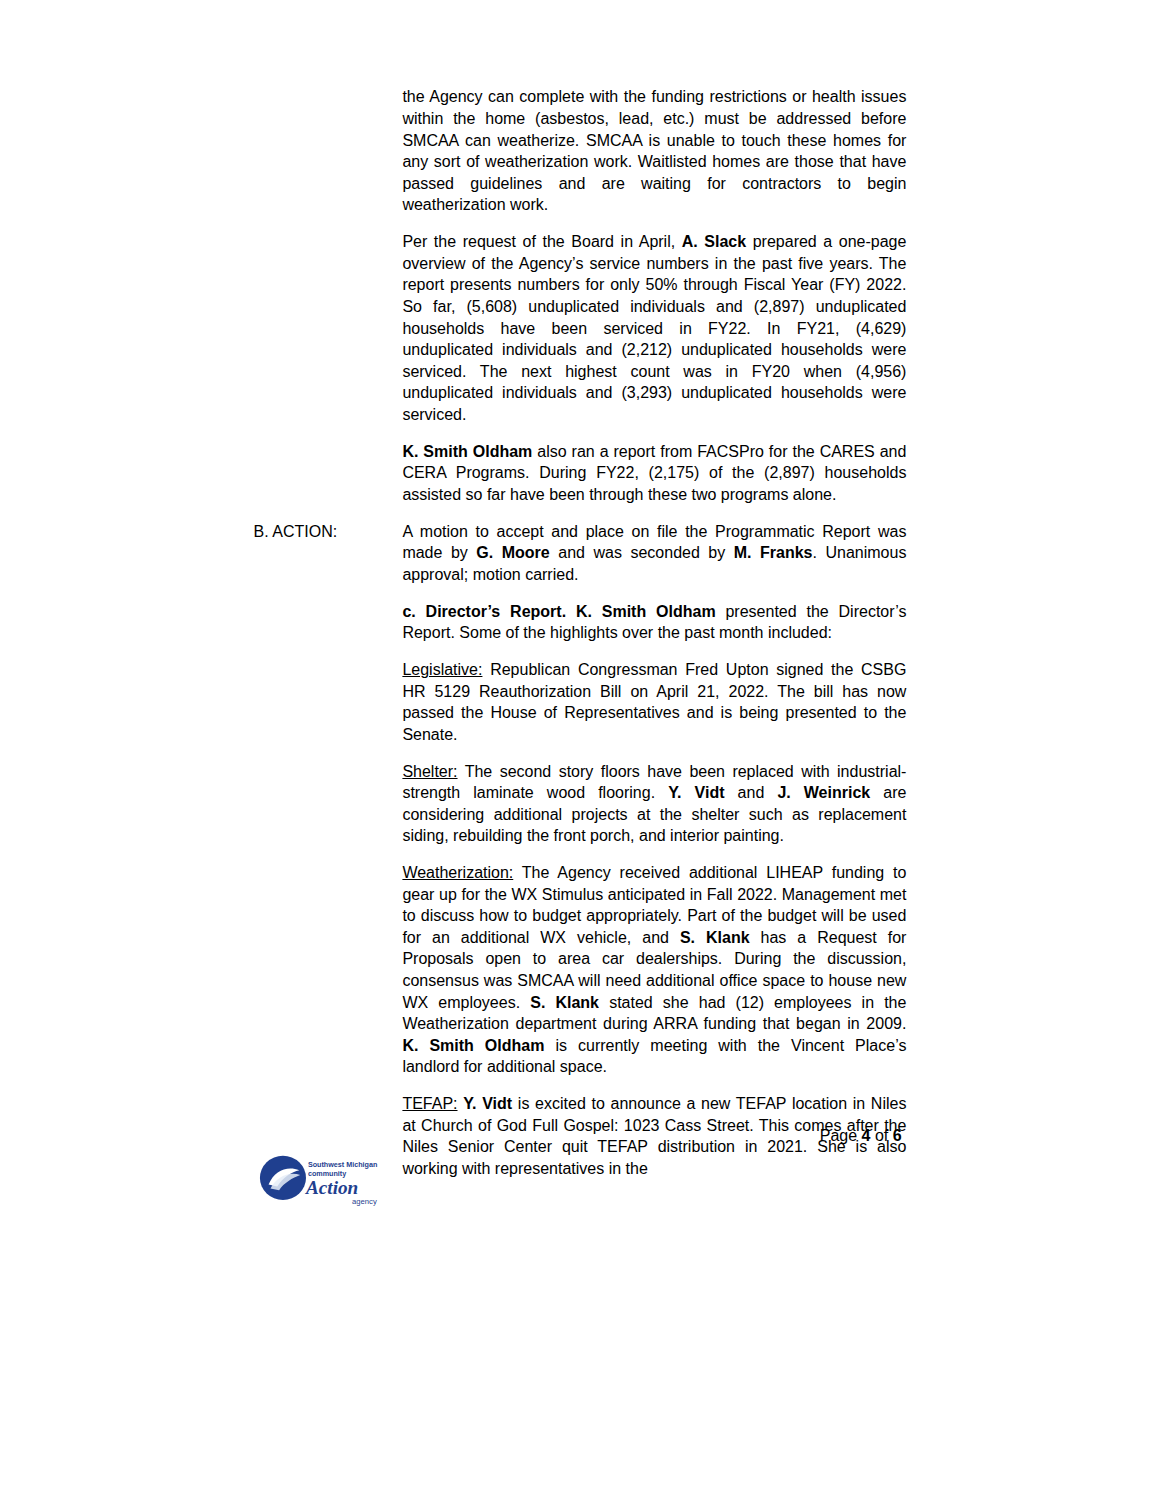| | the Agency can complete with the funding restrictions or health issues within the home (asbestos, lead, etc.) must be addressed before SMCAA can weatherize. SMCAA is unable to touch these homes for any sort of weatherization work. Waitlisted homes are those that have passed guidelines and are waiting for contractors to begin weatherization work. Per the request of the Board in April, A. Slack prepared a one-page overview of the Agency’s service numbers in the past five years. The report presents numbers for only 50% through Fiscal Year (FY) 2022. So far, (5,608) unduplicated individuals and (2,897) unduplicated households have been serviced in FY22. In FY21, (4,629) unduplicated individuals and (2,212) unduplicated households were serviced. The next highest count was in FY20 when (4,956) unduplicated individuals and (3,293) unduplicated households were serviced. K. Smith Oldham also ran a report from FACSPro for the CARES and CERA Programs. During FY22, (2,175) of the (2,897) households assisted so far have been through these two programs alone. |
| B. ACTION: | A motion to accept and place on file the Programmatic Report was made by G. Moore and was seconded by M. Franks . Unanimous approval; motion carried. c. Director’s Report. K. Smith Oldham presented the Director’s Report. Some of the highlights over the past month included: Legislative: Republican Congressman Fred Upton signed the CSBG HR 5129 Reauthorization Bill on April 21, 2022. The bill has now passed the House of Representatives and is being presented to the Senate. Shelter: The second story floors have been replaced with industrial-strength laminate wood flooring. Y. Vidt and J. Weinrick are considering additional projects at the shelter such as replacement siding, rebuilding the front porch, and interior painting. Weatherization: The Agency received additional LIHEAP funding to gear up for the WX Stimulus anticipated in Fall 2022. Management met to discuss how to budget appropriately. Part of the budget will be used for an additional WX vehicle, and S. Klank has a Request for Proposals open to area car dealerships. During the discussion, consensus was SMCAA will need additional office space to house new WX employees. S. Klank stated she had (12) employees in the Weatherization department during ARRA funding that began in 2009. K. Smith Oldham is currently meeting with the Vincent Place’s landlord for additional space. TEFAP: Y. Vidt is excited to announce a new TEFAP location in Niles at Church of God Full Gospel: 1023 Cass Street. This comes after the Niles Senior Center quit TEFAP distribution in 2021. She is also working with representatives in the |
Page 4 of 6
Southwest Michigan community Action agency